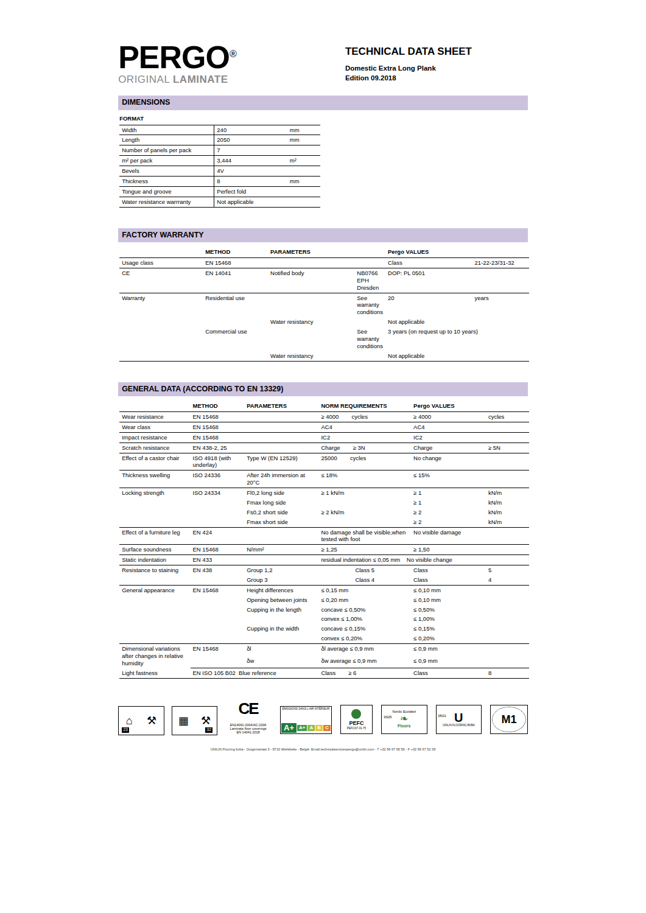PERGO®
ORIGINAL LAMINATE
TECHNICAL DATA SHEET
Domestic Extra Long Plank
Edition 09.2018
DIMENSIONS
FORMAT
| Width | 240 | mm |
| Length | 2050 | mm |
| Number of panels per pack | 7 | |
| m² per pack | 3,444 | m² |
| Bevels | 4V | |
| Thickness | 8 | mm |
| Tongue and groove | Perfect fold | |
| Water resistance warrranty | Not applicable | |
FACTORY WARRANTY
| | METHOD | PARAMETERS | | Pergo VALUES | |
| --- | --- | --- | --- | --- | --- |
| Usage class | EN 15468 | | | Class | 21-22-23/31-32 |
| CE | EN 14041 | Notified body | NB0766 EPH Dresden | DOP: PL 0501 | |
| Warranty | Residential use | | See warranty conditions | 20 | years |
| | | Water resistancy | | Not applicable | |
| | Commercial use | | See warranty conditions | 3 years (on request up to 10 years) |
| | | Water resistancy | | Not applicable | |
GENERAL DATA (ACCORDING TO EN 13329)
| | METHOD | PARAMETERS | NORM REQUIREMENTS | Pergo VALUES | |
| --- | --- | --- | --- | --- | --- |
| Wear resistance | EN 15468 | | ≥ 4000 cycles | ≥ 4000 | cycles |
| Wear class | EN 15468 | | AC4 | AC4 | |
| Impact resistance | EN 15468 | | IC2 | IC2 | |
| Scratch resistance | EN 438-2, 25 | | Charge ≥ 3N | Charge | ≥ 5N |
| Effect of a castor chair | ISO 4918 (with underlay) | Type W (EN 12529) | 25000 cycles | No change | |
| Thickness swelling | ISO 24336 | After 24h immersion at 20°C | ≤ 18% | ≤ 15% | |
| Locking strength | ISO 24334 | Fl0,2 long side | ≥ 1 kN/m | ≥ 1 | kN/m |
| | | Fmax long side | | ≥ 1 | kN/m |
| | | Fs0,2 short side | ≥ 2 kN/m | ≥ 2 | kN/m |
| | | Fmax short side | | ≥ 2 | kN/m |
| Effect of a furniture leg | EN 424 | | No damage shall be visible,when tested with foot | No visible damage | |
| Surface soundness | EN 15468 | N/mm² | ≥ 1,25 | ≥ 1,50 | |
| Static indentation | EN 433 | | residual indentation ≤ 0,05 mm No visible change | |
| Resistance to staining | EN 438 | Group 1,2 | Class 5 | Class | 5 |
| | | Group 3 | Class 4 | Class | 4 |
| General appearance | EN 15468 | Height differences | ≤ 0,15 mm | ≤ 0,10 mm | |
| | | Opening between joints | ≤ 0,20 mm | ≤ 0,10 mm | |
| | | Cupping in the length | concave ≤ 0,50% | ≤ 0,50% | |
| | | | convex ≤ 1,00% | ≤ 1,00% | |
| | | Cupping in the width | concave ≤ 0,15% | ≤ 0,15% | |
| | | | convex ≤ 0,20% | ≤ 0,20% | |
| Dimensional variations after changes in relative humidity | EN 15468 | δl | δl average ≤ 0,9 mm | ≤ 0,9 mm | |
| | δw | δw average ≤ 0,9 mm | ≤ 0,9 mm | |
| Light fastness | EN ISO 105 B02 Blue reference | Class ≥ 6 | Class | 8 |
⌂ ⚒
23
▦ ⚒
32
CE
EN14041:2004/AC:2006
Laminate floor coverings
EN 14041:2018
ÉMISSIONS DANS L'AIR INTÉRIEUR
A+ A+ A B C
PEFC
PEFC/07-31-75
Nordic Ecolabel
❧
Floors
3025
U
0501
UNILIN FLOORING BVBA
M1
UNILIN Flooring bvba - Ooigemstraat 3 - 8710 Wielsbeke - België Email:technicalservicespergo@unilin.com - T +32 56 67 56 56 - F +32 56 67 52 39